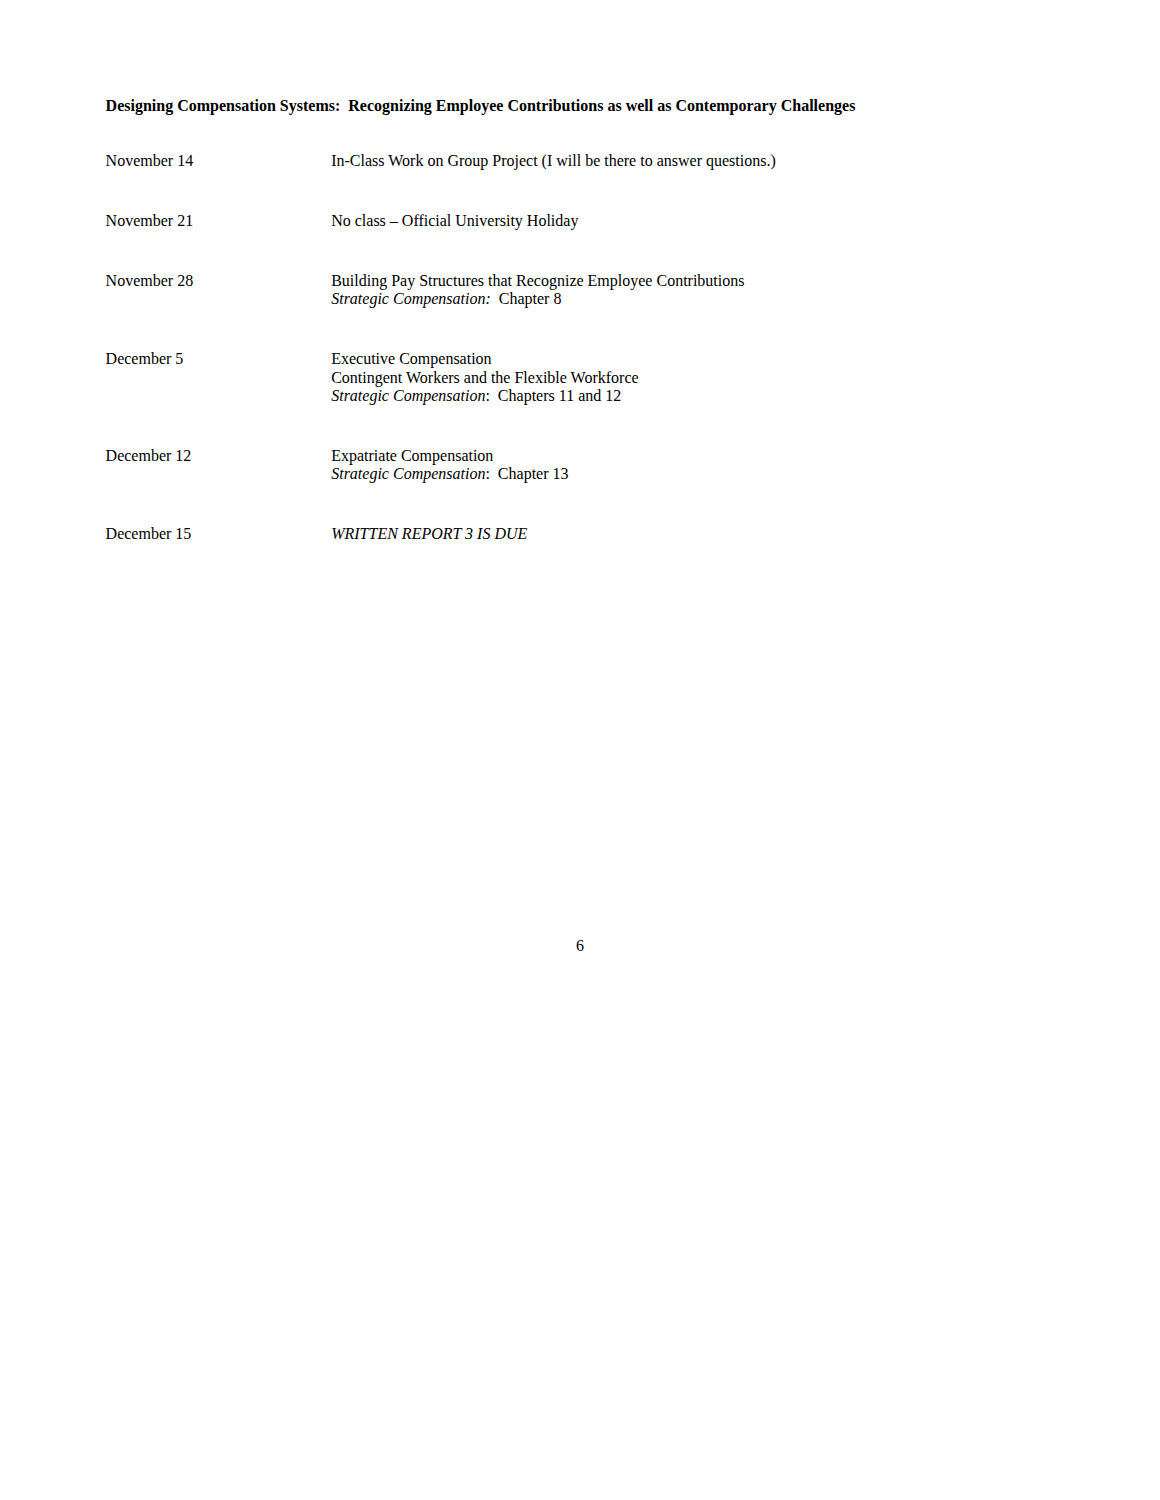Designing Compensation Systems: Recognizing Employee Contributions as well as Contemporary Challenges
| November 14 | In-Class Work on Group Project (I will be there to answer questions.) |
| November 21 | No class – Official University Holiday |
| November 28 | Building Pay Structures that Recognize Employee Contributions Strategic Compensation: Chapter 8 |
| December 5 | Executive Compensation Contingent Workers and the Flexible Workforce Strategic Compensation : Chapters 11 and 12 |
| December 12 | Expatriate Compensation Strategic Compensation : Chapter 13 |
| December 15 | WRITTEN REPORT 3 IS DUE |
6